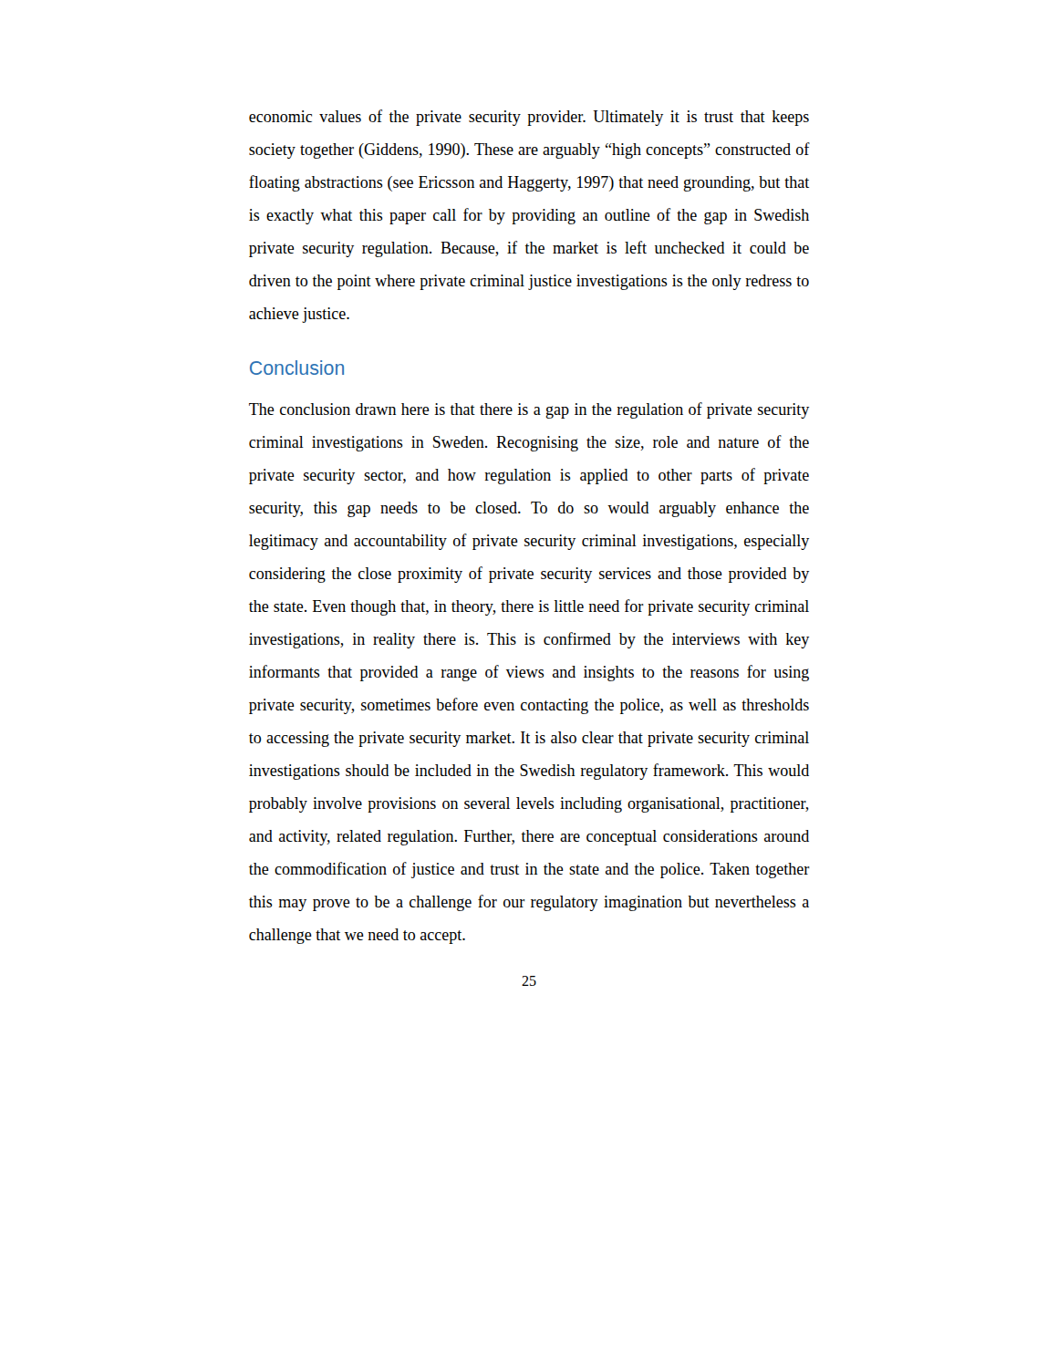economic values of the private security provider. Ultimately it is trust that keeps society together (Giddens, 1990). These are arguably “high concepts” constructed of floating abstractions (see Ericsson and Haggerty, 1997) that need grounding, but that is exactly what this paper call for by providing an outline of the gap in Swedish private security regulation. Because, if the market is left unchecked it could be driven to the point where private criminal justice investigations is the only redress to achieve justice.
Conclusion
The conclusion drawn here is that there is a gap in the regulation of private security criminal investigations in Sweden. Recognising the size, role and nature of the private security sector, and how regulation is applied to other parts of private security, this gap needs to be closed. To do so would arguably enhance the legitimacy and accountability of private security criminal investigations, especially considering the close proximity of private security services and those provided by the state. Even though that, in theory, there is little need for private security criminal investigations, in reality there is. This is confirmed by the interviews with key informants that provided a range of views and insights to the reasons for using private security, sometimes before even contacting the police, as well as thresholds to accessing the private security market. It is also clear that private security criminal investigations should be included in the Swedish regulatory framework. This would probably involve provisions on several levels including organisational, practitioner, and activity, related regulation. Further, there are conceptual considerations around the commodification of justice and trust in the state and the police. Taken together this may prove to be a challenge for our regulatory imagination but nevertheless a challenge that we need to accept.
25